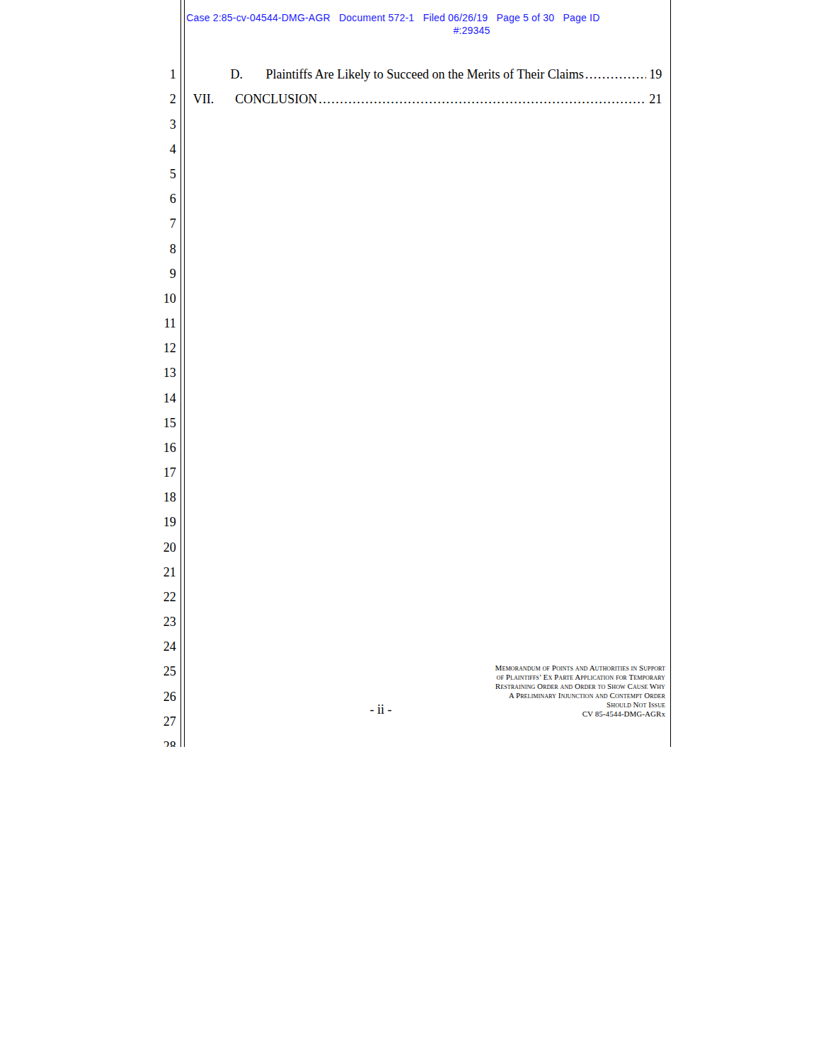Case 2:85-cv-04544-DMG-AGR Document 572-1 Filed 06/26/19 Page 5 of 30 Page ID
#:29345
1
2
3
4
5
6
7
8
9
10
11
12
13
14
15
16
17
18
19
20
21
22
23
24
25
26
27
28
D. Plaintiffs Are Likely to Succeed on the Merits of Their Claims ........................................................................................................ 19
VII. CONCLUSION ........................................................................................................ 21
- ii -
Memorandum of Points and Authorities in Support
of Plaintiffs’ Ex Parte Application for Temporary
Restraining Order and Order to Show Cause Why
A Preliminary Injunction and Contempt Order
Should Not Issue
CV 85-4544-DMG-AGRx